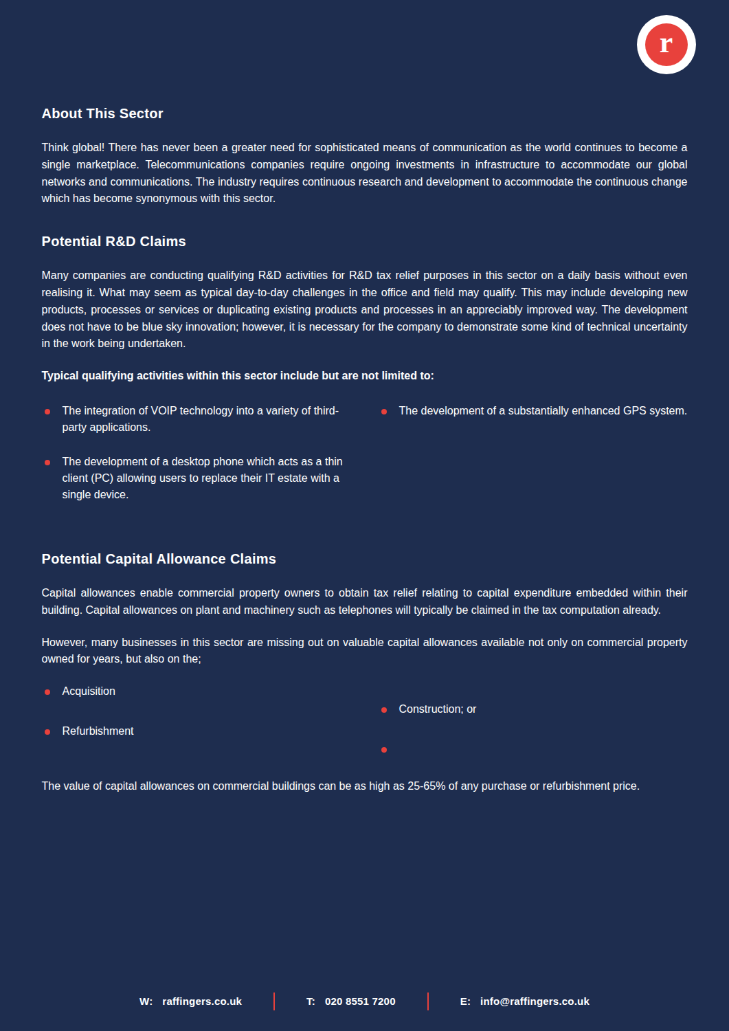r
About This Sector
Think global! There has never been a greater need for sophisticated means of communication as the world continues to become a single marketplace. Telecommunications companies require ongoing investments in infrastructure to accommodate our global networks and communications. The industry requires continuous research and development to accommodate the continuous change which has become synonymous with this sector.
Potential R&D Claims
Many companies are conducting qualifying R&D activities for R&D tax relief purposes in this sector on a daily basis without even realising it. What may seem as typical day-to-day challenges in the office and field may qualify. This may include developing new products, processes or services or duplicating existing products and processes in an appreciably improved way. The development does not have to be blue sky innovation; however, it is necessary for the company to demonstrate some kind of technical uncertainty in the work being undertaken.
Typical qualifying activities within this sector include but are not limited to:
The integration of VOIP technology into a variety of third-party applications.
The development of a desktop phone which acts as a thin client (PC) allowing users to replace their IT estate with a single device.
The development of a substantially enhanced GPS system.
Potential Capital Allowance Claims
Capital allowances enable commercial property owners to obtain tax relief relating to capital expenditure embedded within their building. Capital allowances on plant and machinery such as telephones will typically be claimed in the tax computation already.
However, many businesses in this sector are missing out on valuable capital allowances available not only on commercial property owned for years, but also on the;
Acquisition
Refurbishment
Construction; or
The value of capital allowances on commercial buildings can be as high as 25-65% of any purchase or refurbishment price.
W: raffingers.co.uk
T: 020 8551 7200
E: info@raffingers.co.uk